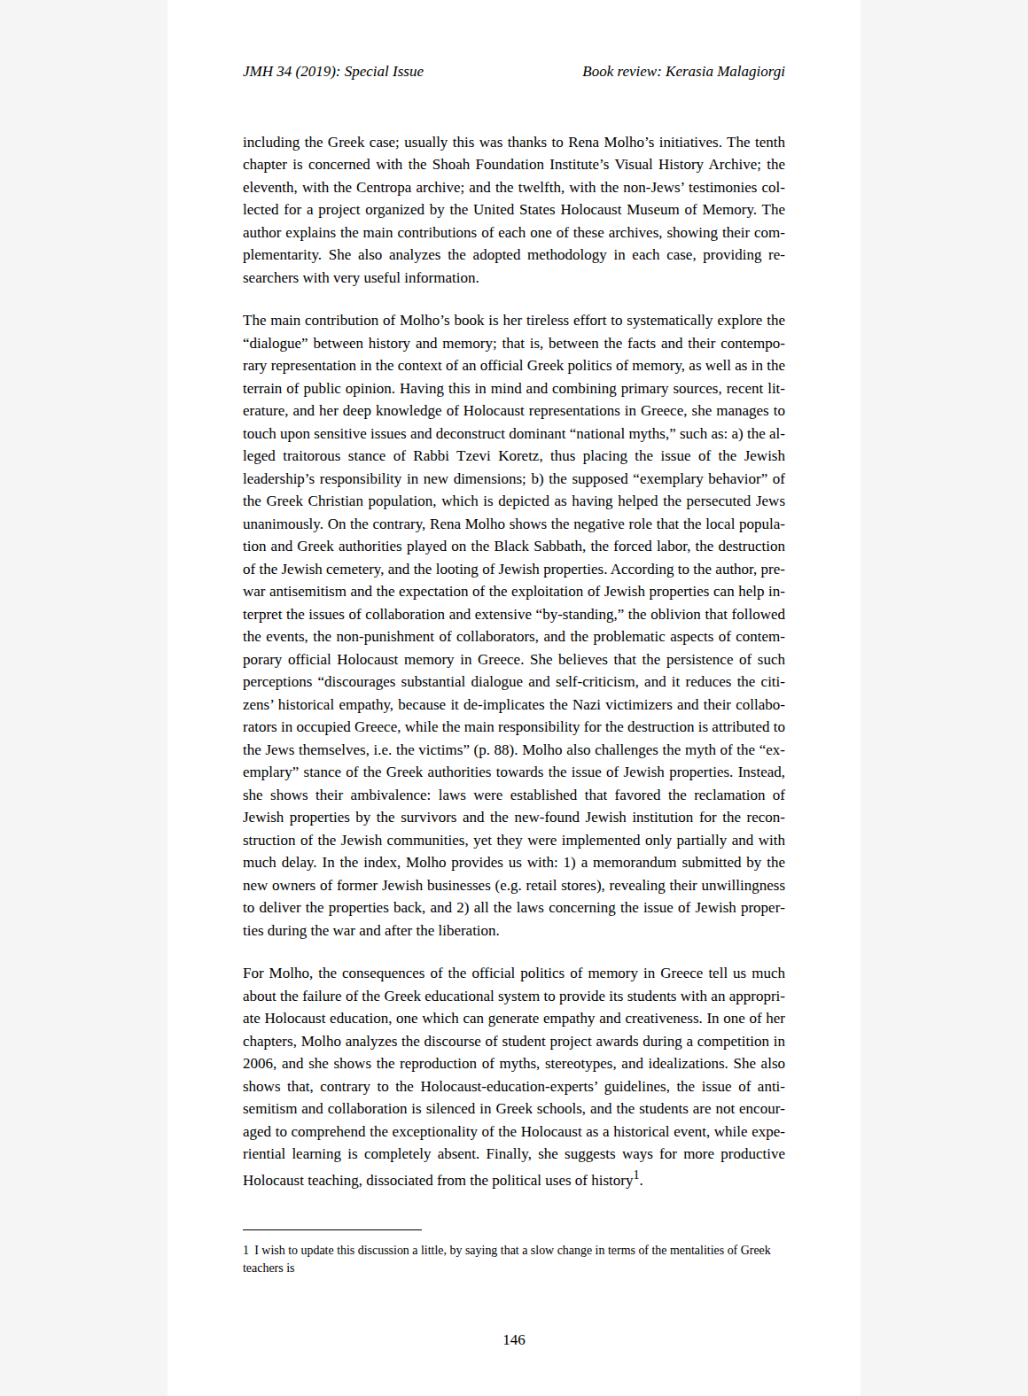JMH 34 (2019): Special Issue Book review: Kerasia Malagiorgi
including the Greek case; usually this was thanks to Rena Molho’s initiatives. The tenth chapter is concerned with the Shoah Foundation Institute’s Visual History Archive; the eleventh, with the Centropa archive; and the twelfth, with the non-Jews’ testimonies collected for a project organized by the United States Holocaust Museum of Memory. The author explains the main contributions of each one of these archives, showing their complementarity. She also analyzes the adopted methodology in each case, providing researchers with very useful information.
The main contribution of Molho’s book is her tireless effort to systematically explore the “dialogue” between history and memory; that is, between the facts and their contemporary representation in the context of an official Greek politics of memory, as well as in the terrain of public opinion. Having this in mind and combining primary sources, recent literature, and her deep knowledge of Holocaust representations in Greece, she manages to touch upon sensitive issues and deconstruct dominant “national myths,” such as: a) the alleged traitorous stance of Rabbi Tzevi Koretz, thus placing the issue of the Jewish leadership’s responsibility in new dimensions; b) the supposed “exemplary behavior” of the Greek Christian population, which is depicted as having helped the persecuted Jews unanimously. On the contrary, Rena Molho shows the negative role that the local population and Greek authorities played on the Black Sabbath, the forced labor, the destruction of the Jewish cemetery, and the looting of Jewish properties. According to the author, pre-war antisemitism and the expectation of the exploitation of Jewish properties can help interpret the issues of collaboration and extensive “by-standing,” the oblivion that followed the events, the non-punishment of collaborators, and the problematic aspects of contemporary official Holocaust memory in Greece. She believes that the persistence of such perceptions “discourages substantial dialogue and self-criticism, and it reduces the citizens’ historical empathy, because it de-implicates the Nazi victimizers and their collaborators in occupied Greece, while the main responsibility for the destruction is attributed to the Jews themselves, i.e. the victims” (p. 88). Molho also challenges the myth of the “exemplary” stance of the Greek authorities towards the issue of Jewish properties. Instead, she shows their ambivalence: laws were established that favored the reclamation of Jewish properties by the survivors and the new-found Jewish institution for the reconstruction of the Jewish communities, yet they were implemented only partially and with much delay. In the index, Molho provides us with: 1) a memorandum submitted by the new owners of former Jewish businesses (e.g. retail stores), revealing their unwillingness to deliver the properties back, and 2) all the laws concerning the issue of Jewish properties during the war and after the liberation.
For Molho, the consequences of the official politics of memory in Greece tell us much about the failure of the Greek educational system to provide its students with an appropriate Holocaust education, one which can generate empathy and creativeness. In one of her chapters, Molho analyzes the discourse of student project awards during a competition in 2006, and she shows the reproduction of myths, stereotypes, and idealizations. She also shows that, contrary to the Holocaust-education-experts’ guidelines, the issue of antisemitism and collaboration is silenced in Greek schools, and the students are not encouraged to comprehend the exceptionality of the Holocaust as a historical event, while experiential learning is completely absent. Finally, she suggests ways for more productive Holocaust teaching, dissociated from the political uses of history1.
1 I wish to update this discussion a little, by saying that a slow change in terms of the mentalities of Greek teachers is
146